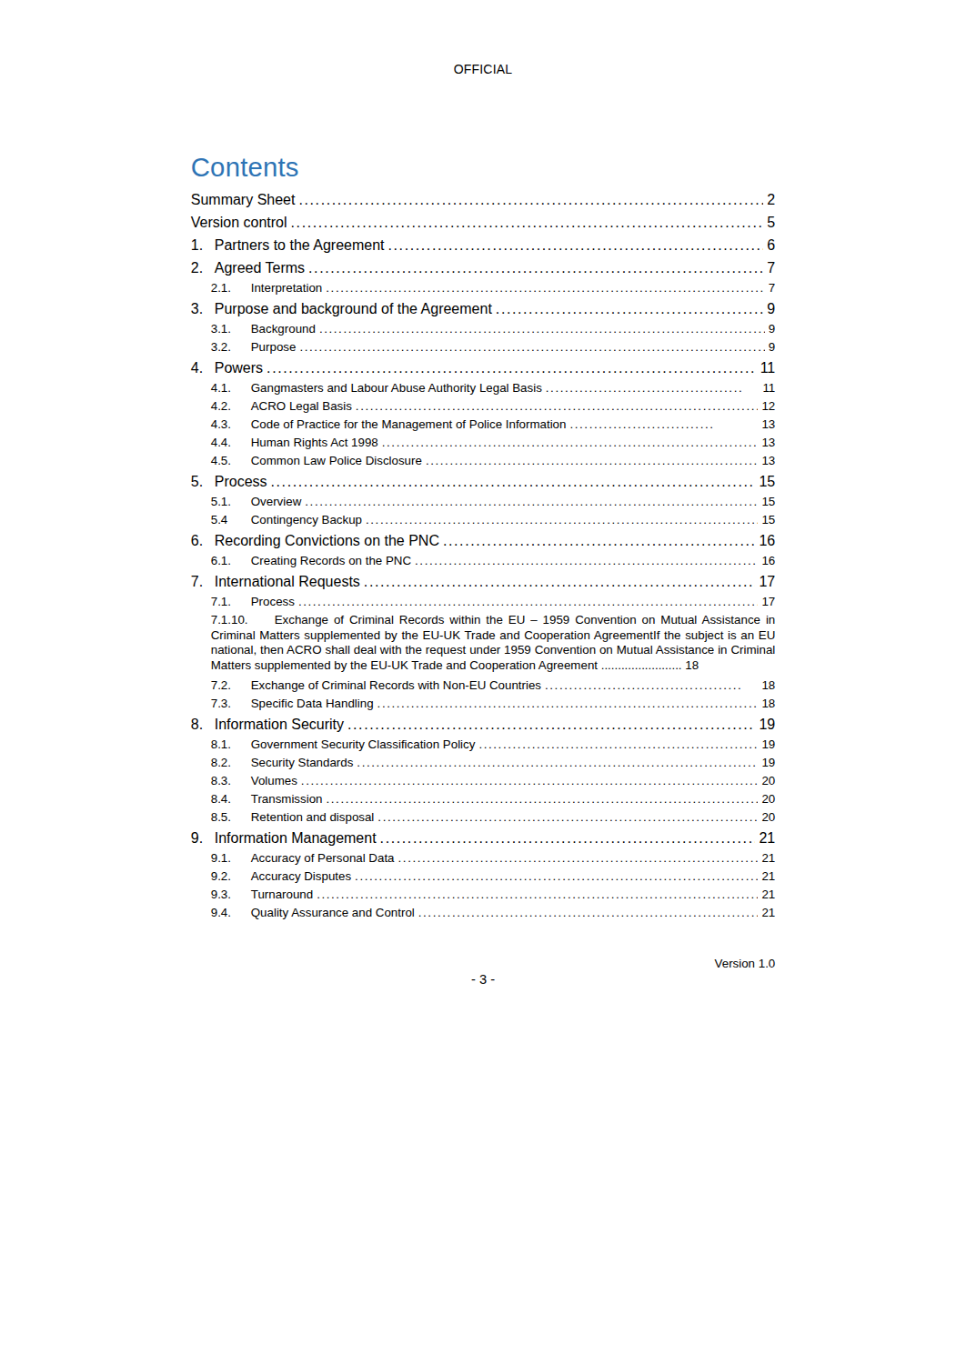OFFICIAL
Contents
Summary Sheet .................................................................................................................. 2
Version control ................................................................................................................ 5
1. Partners to the Agreement ................................................................................................. 6
2. Agreed Terms ......................................................................................................... 7
2.1. Interpretation ................................................................................................................. 7
3. Purpose and background of the Agreement ......................................................... 9
3.1. Background ..................................................................................................................... 9
3.2. Purpose ............................................................................................................................. 9
4. Powers ..................................................................................................................... 11
4.1. Gangmasters and Labour Abuse Authority Legal Basis ......................................... 11
4.2. ACRO Legal Basis ......................................................................................................... 12
4.3. Code of Practice for the Management of Police Information .............................. 13
4.4. Human Rights Act 1998 ................................................................................................. 13
4.5. Common Law Police Disclosure ............................................................................. 13
5. Process ................................................................................................................... 15
5.1. Overview ......................................................................................................................... 15
5.4 Contingency Backup ....................................................................................................... 15
6. Recording Convictions on the PNC ..................................................................... 16
6.1. Creating Records on the PNC ................................................................................. 16
7. International Requests ......................................................................................... 17
7.1. Process ............................................................................................................................. 17
7.1.10. Exchange of Criminal Records within the EU – 1959 Convention on Mutual Assistance in Criminal Matters supplemented by the EU-UK Trade and Cooperation AgreementIf the subject is an EU national, then ACRO shall deal with the request under 1959 Convention on Mutual Assistance in Criminal Matters supplemented by the EU-UK Trade and Cooperation Agreement ........................ 18
7.2. Exchange of Criminal Records with Non-EU Countries ......................................... 18
7.3. Specific Data Handling ................................................................................................... 18
8. Information Security ............................................................................................. 19
8.1. Government Security Classification Policy ............................................................. 19
8.2. Security Standards ....................................................................................................... 19
8.3. Volumes ............................................................................................................................. 20
8.4. Transmission ................................................................................................................... 20
8.5. Retention and disposal ................................................................................................... 20
9. Information Management ................................................................................. 21
9.1. Accuracy of Personal Data ................................................................................. 21
9.2. Accuracy Disputes ....................................................................................................... 21
9.3. Turnaround ..................................................................................................................... 21
9.4. Quality Assurance and Control ............................................................................. 21
Version 1.0
- 3 -